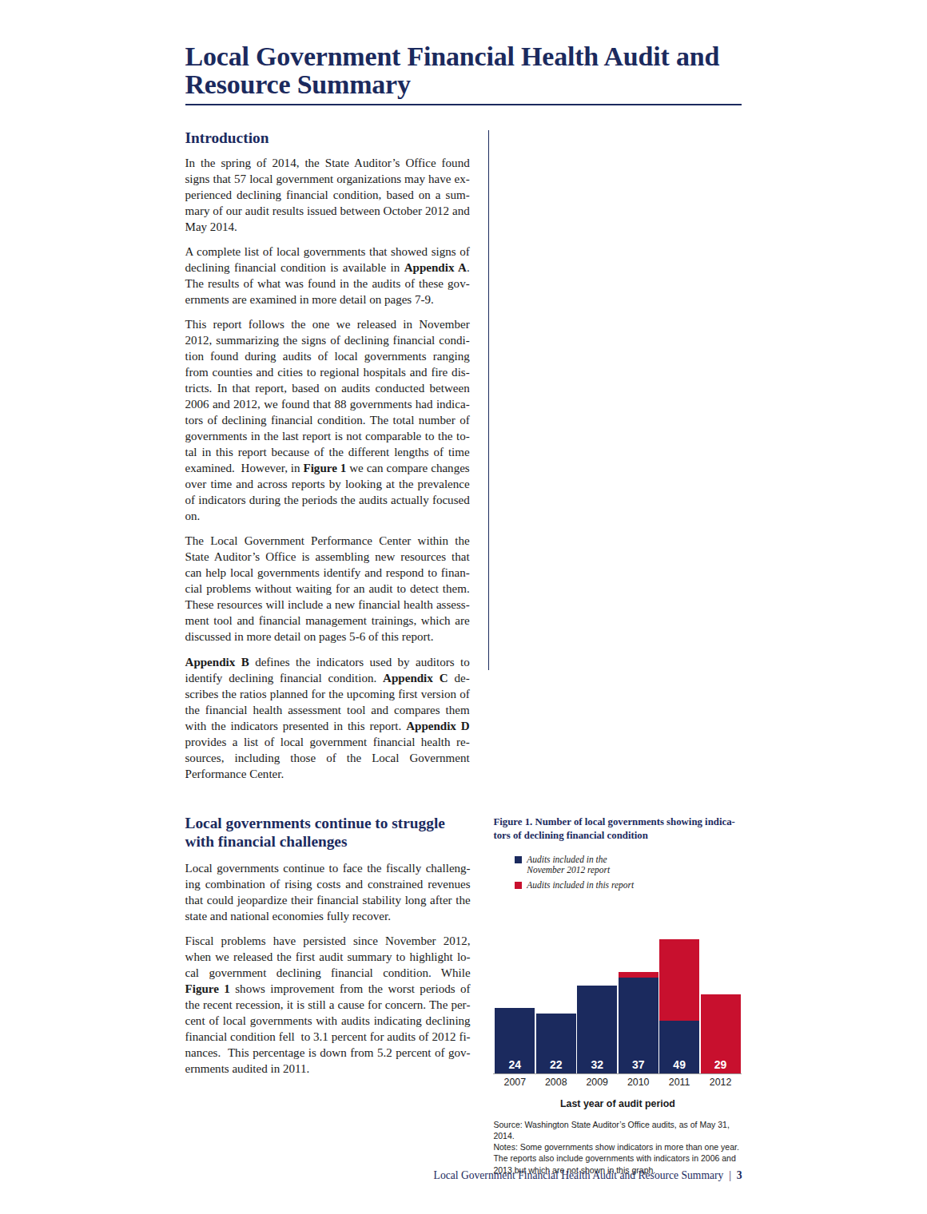Local Government Financial Health Audit and Resource Summary
Introduction
In the spring of 2014, the State Auditor’s Office found signs that 57 local government organizations may have experienced declining financial condition, based on a summary of our audit results issued between October 2012 and May 2014.
A complete list of local governments that showed signs of declining financial condition is available in Appendix A. The results of what was found in the audits of these governments are examined in more detail on pages 7-9.
This report follows the one we released in November 2012, summarizing the signs of declining financial condition found during audits of local governments ranging from counties and cities to regional hospitals and fire districts. In that report, based on audits conducted between 2006 and 2012, we found that 88 governments had indicators of declining financial condition. The total number of governments in the last report is not comparable to the total in this report because of the different lengths of time examined. However, in Figure 1 we can compare changes over time and across reports by looking at the prevalence of indicators during the periods the audits actually focused on.
The Local Government Performance Center within the State Auditor’s Office is assembling new resources that can help local governments identify and respond to financial problems without waiting for an audit to detect them. These resources will include a new financial health assessment tool and financial management trainings, which are discussed in more detail on pages 5-6 of this report.
Appendix B defines the indicators used by auditors to identify declining financial condition. Appendix C describes the ratios planned for the upcoming first version of the financial health assessment tool and compares them with the indicators presented in this report. Appendix D provides a list of local government financial health resources, including those of the Local Government Performance Center.
Local governments continue to struggle
with financial challenges
Local governments continue to face the fiscally challenging combination of rising costs and constrained revenues that could jeopardize their financial stability long after the state and national economies fully recover.
Fiscal problems have persisted since November 2012, when we released the first audit summary to highlight local government declining financial condition. While Figure 1 shows improvement from the worst periods of the recent recession, it is still a cause for concern. The percent of local governments with audits indicating declining financial condition fell to 3.1 percent for audits of 2012 finances. This percentage is down from 5.2 percent of governments audited in 2011.
Figure 1. Number of local governments showing indicators of declining financial condition
Audits included in the
November 2012 report
Audits included in this report
24
22
32
37
49
29
2007
2008
2009
2010
2011
2012
Last year of audit period
Source: Washington State Auditor’s Office audits, as of May 31, 2014.
Notes: Some governments show indicators in more than one year. The reports also include governments with indicators in 2006 and 2013 but which are not shown in this graph.
Local Government Financial Health Audit and Resource Summary | 3